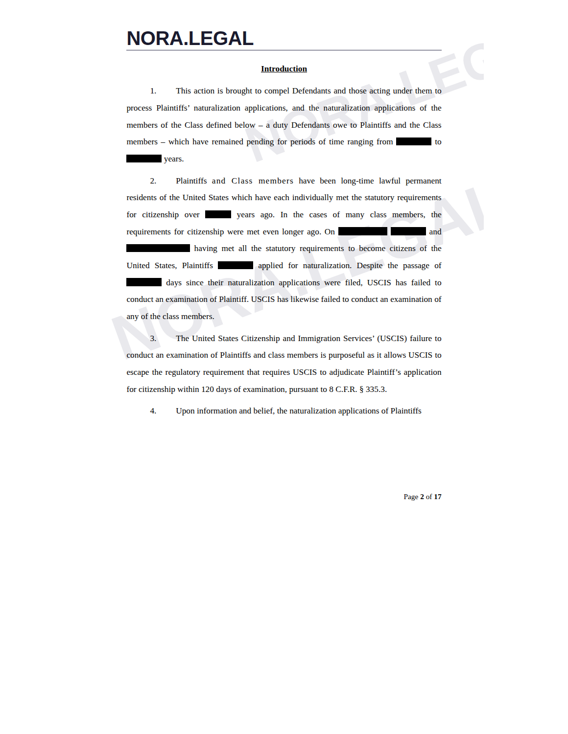NORA.LEGAL
NORA.LEGAL
NORA. LEGAL
Introduction
1. This action is brought to compel Defendants and those acting under them to process Plaintiffs’ naturalization applications, and the naturalization applications of the members of the Class defined below – a duty Defendants owe to Plaintiffs and the Class members – which have remained pending for periods of time ranging from to years.
2. Plaintiffs and Class members have been long-time lawful permanent residents of the United States which have each individually met the statutory requirements for citizenship over years ago. In the cases of many class members, the requirements for citizenship were met even longer ago. On and having met all the statutory requirements to become citizens of the United States, Plaintiffs applied for naturalization. Despite the passage of days since their naturalization applications were filed, USCIS has failed to conduct an examination of Plaintiff. USCIS has likewise failed to conduct an examination of any of the class members.
3. The United States Citizenship and Immigration Services’ (USCIS) failure to conduct an examination of Plaintiffs and class members is purposeful as it allows USCIS to escape the regulatory requirement that requires USCIS to adjudicate Plaintiff’s application for citizenship within 120 days of examination, pursuant to 8 C.F.R. § 335.3.
4. Upon information and belief, the naturalization applications of Plaintiffs
Page 2 of 17